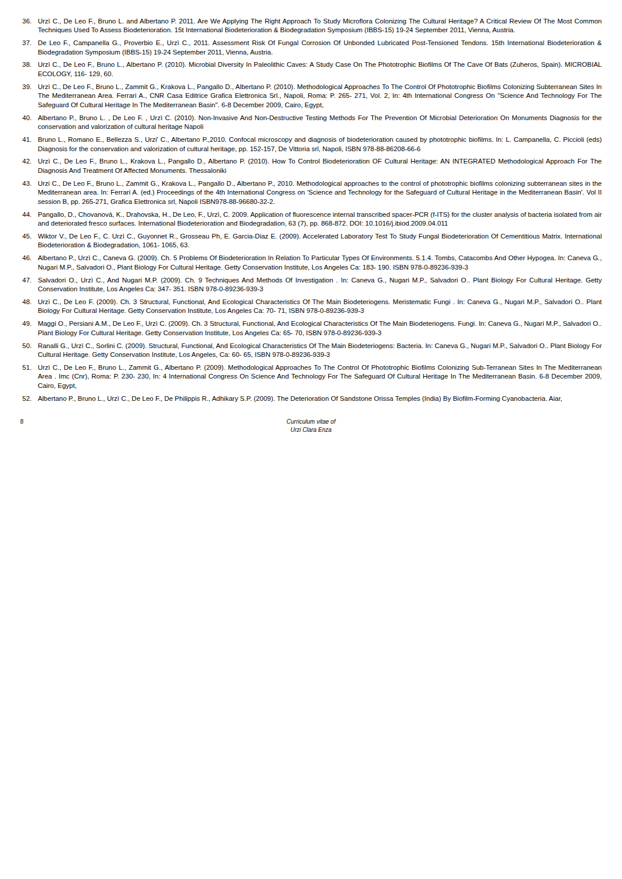36. Urzì C., De Leo F., Bruno L. and Albertano P. 2011. Are We Applying The Right Approach To Study Microflora Colonizing The Cultural Heritage? A Critical Review Of The Most Common Techniques Used To Assess Biodeterioration. 15t International Biodeterioration & Biodegradation Symposium (IBBS-15) 19-24 September 2011, Vienna, Austria.
37. De Leo F., Campanella G., Proverbio E., Urzì C., 2011. Assessment Risk Of Fungal Corrosion Of Unbonded Lubricated Post-Tensioned Tendons. 15th International Biodeterioration & Biodegradation Symposium (IBBS-15) 19-24 September 2011, Vienna, Austria.
38. Urzì C., De Leo F., Bruno L., Albertano P. (2010). Microbial Diversity In Paleolithic Caves: A Study Case On The Phototrophic Biofilms Of The Cave Of Bats (Zuheros, Spain). MICROBIAL ECOLOGY, 116- 129, 60.
39. Urzì C., De Leo F., Bruno L., Zammit G., Krakova L., Pangallo D., Albertano P. (2010). Methodological Approaches To The Control Of Phototrophic Biofilms Colonizing Subterranean Sites In The Mediterranean Area. Ferrari A., CNR Casa Editrice Grafica Elettronica Srl., Napoli, Roma: P. 265- 271, Vol. 2, In: 4th International Congress On "Science And Technology For The Safeguard Of Cultural Heritage In The Mediterranean Basin". 6-8 December 2009, Cairo, Egypt,
40. Albertano P., Bruno L. , De Leo F. , Urzì C. (2010). Non-Invasive And Non-Destructive Testing Methods For The Prevention Of Microbial Deterioration On Monuments Diagnosis for the conservation and valorization of cultural heritage Napoli
41. Bruno L., Romano E., Bellezza S., Urzi' C., Albertano P.,2010. Confocal microscopy and diagnosis of biodeterioration caused by phototrophic biofilms. In: L. Campanella, C. Piccioli (eds) Diagnosis for the conservation and valorization of cultural heritage, pp. 152-157, De Vittoria srl, Napoli, ISBN 978-88-86208-66-6
42. Urzì C., De Leo F., Bruno L., Krakova L., Pangallo D., Albertano P. (2010). How To Control Biodeterioration OF Cultural Heritage: AN INTEGRATED Methodological Approach For The Diagnosis And Treatment Of Affected Monuments. Thessaloniki
43. Urzi C., De Leo F., Bruno L., Zammit G., Krakova L., Pangallo D., Albertano P., 2010. Methodological approaches to the control of phototrophic biofilms colonizing subterranean sites in the Mediterranean area. In: Ferrari A. (ed.) Proceedings of the 4th International Congress on 'Science and Technology for the Safeguard of Cultural Heritage in the Mediterranean Basin'. Vol II session B, pp. 265-271, Grafica Elettronica srl, Napoli ISBN978-88-96680-32-2.
44. Pangallo, D., Chovanová, K., Drahovska, H., De Leo, F., Urzì, C. 2009. Application of fluorescence internal transcribed spacer-PCR (f-ITS) for the cluster analysis of bacteria isolated from air and deteriorated fresco surfaces. International Biodeterioration and Biodegradation, 63 (7), pp. 868-872. DOI: 10.1016/j.ibiod.2009.04.011
45. Wiktor V., De Leo F., C. Urzì C., Guyonnet R., Grosseau Ph, E. Garcia-Diaz E. (2009). Accelerated Laboratory Test To Study Fungal Biodeterioration Of Cementitious Matrix. International Biodeterioration & Biodegradation, 1061- 1065, 63.
46. Albertano P., Urzì C., Caneva G. (2009). Ch. 5 Problems Of Biodeterioration In Relation To Particular Types Of Environments. 5.1.4. Tombs, Catacombs And Other Hypogea. In: Caneva G., Nugari M.P., Salvadori O., Plant Biology For Cultural Heritage. Getty Conservation Institute, Los Angeles Ca: 183- 190. ISBN 978-0-89236-939-3
47. Salvadori O., Urzì C., And Nugari M.P. (2009). Ch. 9 Techniques And Methods Of Investigation . In: Caneva G., Nugari M.P., Salvadori O.. Plant Biology For Cultural Heritage. Getty Conservation Institute, Los Angeles Ca: 347- 351. ISBN 978-0-89236-939-3
48. Urzì C., De Leo F. (2009). Ch. 3 Structural, Functional, And Ecological Characteristics Of The Main Biodeteriogens. Meristematic Fungi . In: Caneva G., Nugari M.P., Salvadori O.. Plant Biology For Cultural Heritage. Getty Conservation Institute, Los Angeles Ca: 70- 71, ISBN 978-0-89236-939-3
49. Maggi O., Persiani A.M., De Leo F., Urzì C. (2009). Ch. 3 Structural, Functional, And Ecological Characteristics Of The Main Biodeteriogens. Fungi. In: Caneva G., Nugari M.P., Salvadori O.. Plant Biology For Cultural Heritage. Getty Conservation Institute, Los Angeles Ca: 65- 70, ISBN 978-0-89236-939-3
50. Ranalli G., Urzì C., Sorlini C. (2009). Structural, Functional, And Ecological Characteristics Of The Main Biodeteriogens: Bacteria. In: Caneva G., Nugari M.P., Salvadori O.. Plant Biology For Cultural Heritage. Getty Conservation Institute, Los Angeles, Ca: 60- 65, ISBN 978-0-89236-939-3
51. Urzì C., De Leo F., Bruno L., Zammit G., Albertano P. (2009). Methodological Approaches To The Control Of Phototrophic Biofilms Colonizing Sub-Terranean Sites In The Mediterranean Area . Imc (Cnr), Roma: P. 230- 230, In: 4 International Congress On Science And Technology For The Safeguard Of Cultural Heritage In The Mediterranean Basin. 6-8 December 2009, Cairo, Egypt,
52. Albertano P., Bruno L., Urzì C., De Leo F., De Philippis R., Adhikary S.P. (2009). The Deterioration Of Sandstone Orissa Temples (India) By Biofilm-Forming Cyanobacteria. Aiar,
8 Curriculum vitae of
Urzi Clara Enza